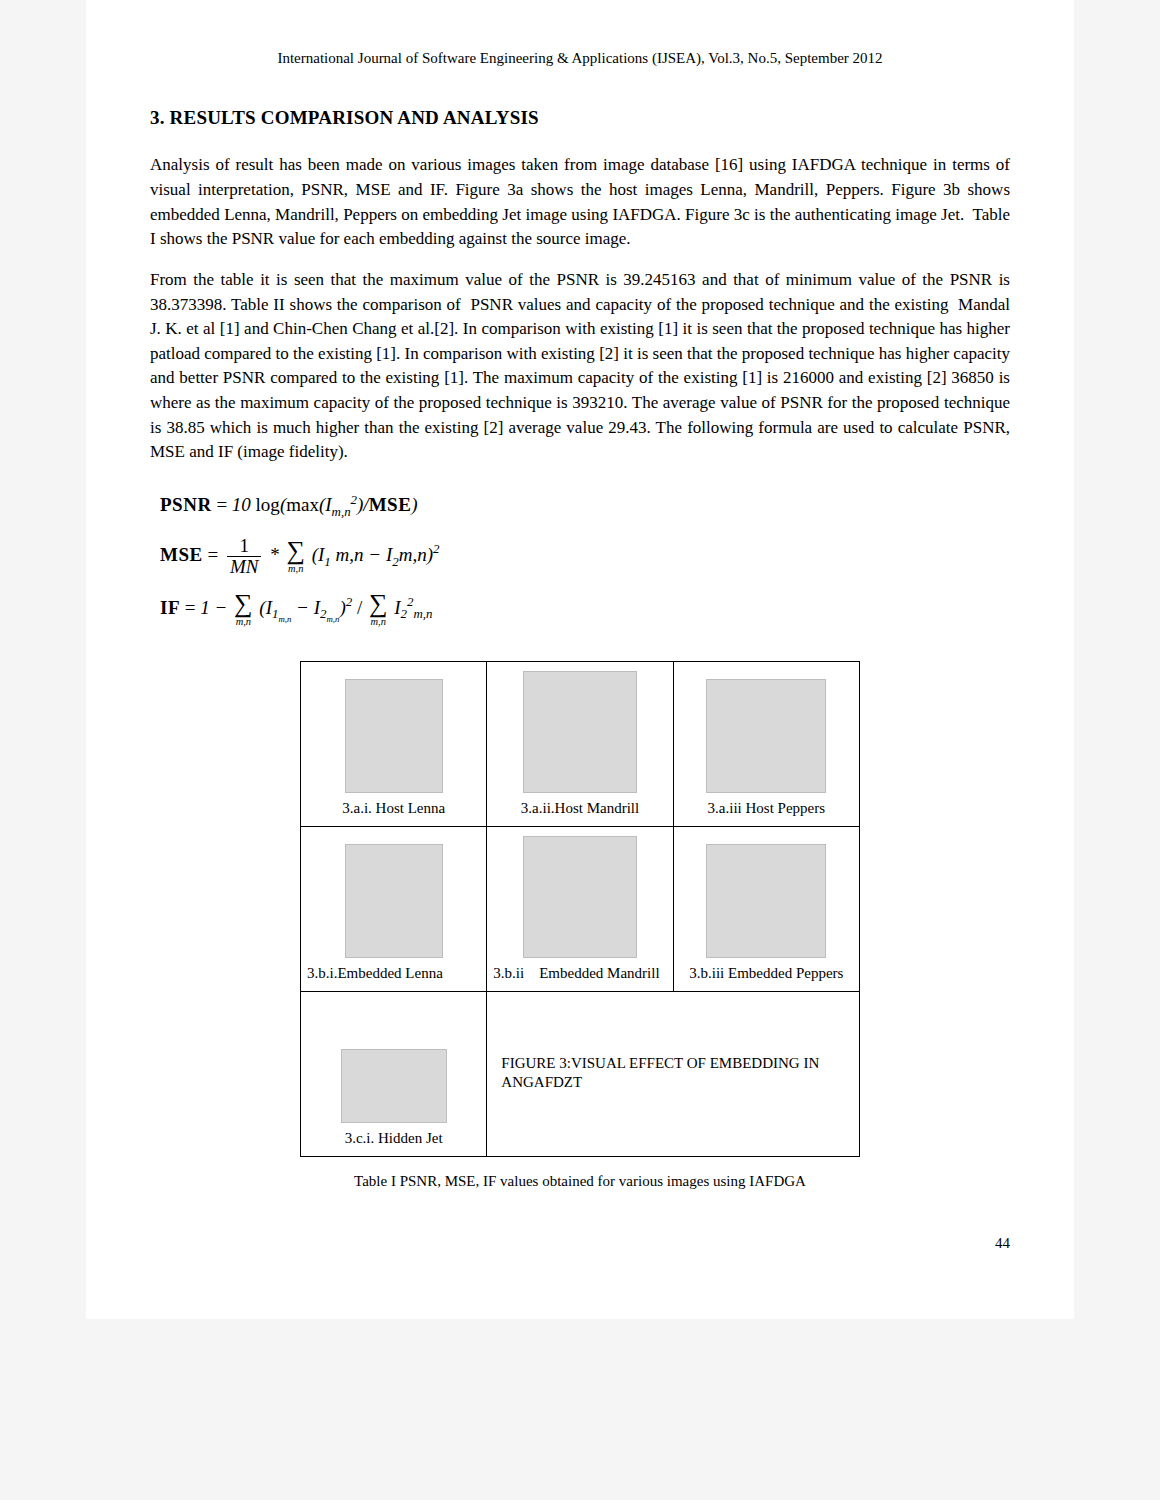International Journal of Software Engineering & Applications (IJSEA), Vol.3, No.5, September 2012
3. RESULTS COMPARISON AND ANALYSIS
Analysis of result has been made on various images taken from image database [16] using IAFDGA technique in terms of visual interpretation, PSNR, MSE and IF. Figure 3a shows the host images Lenna, Mandrill, Peppers. Figure 3b shows embedded Lenna, Mandrill, Peppers on embedding Jet image using IAFDGA. Figure 3c is the authenticating image Jet. Table I shows the PSNR value for each embedding against the source image.
From the table it is seen that the maximum value of the PSNR is 39.245163 and that of minimum value of the PSNR is 38.373398. Table II shows the comparison of PSNR values and capacity of the proposed technique and the existing Mandal J. K. et al [1] and Chin-Chen Chang et al.[2]. In comparison with existing [1] it is seen that the proposed technique has higher patload compared to the existing [1]. In comparison with existing [2] it is seen that the proposed technique has higher capacity and better PSNR compared to the existing [1]. The maximum capacity of the existing [1] is 216000 and existing [2] 36850 is where as the maximum capacity of the proposed technique is 393210. The average value of PSNR for the proposed technique is 38.85 which is much higher than the existing [2] average value 29.43. The following formula are used to calculate PSNR, MSE and IF (image fidelity).
PSNR = 10 log(max(Im,n2)/MSE)
MSE = 1 MN * ∑m,n (I1 m,n − I2m,n)2
IF = 1 − ∑m,n (I1m,n − I2m,n)2 / ∑m,n I22m,n
| 3.a.i. Host Lenna | 3.a.ii.Host Mandrill | 3.a.iii Host Peppers |
| 3.b.i.Embedded Lenna | 3.b.ii Embedded Mandrill | 3.b.iii Embedded Peppers |
| 3.c.i. Hidden Jet | FIGURE 3:VISUAL EFFECT OF EMBEDDING IN ANGAFDZT |
Table I PSNR, MSE, IF values obtained for various images using IAFDGA
44